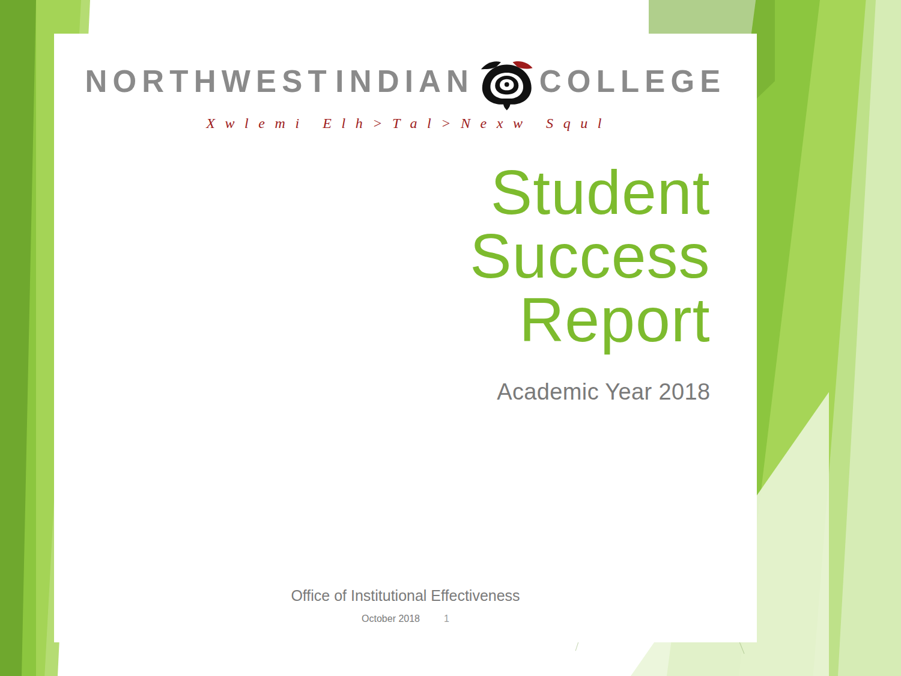NORTHWEST INDIAN COLLEGE
X w l e m i E l h > T a l > N e x w S q u l
Student Success Report
Academic Year 2018
Office of Institutional Effectiveness
October 2018 1